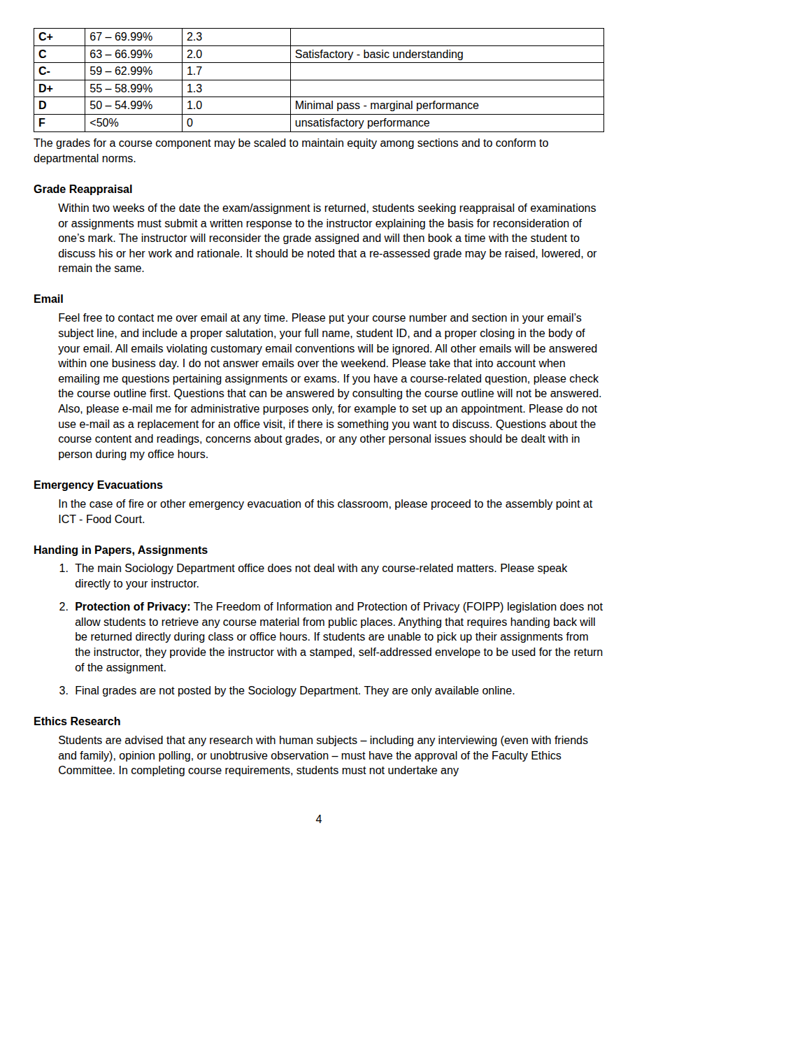| C+ | 67 – 69.99% | 2.3 | |
| C | 63 – 66.99% | 2.0 | Satisfactory - basic understanding |
| C- | 59 – 62.99% | 1.7 | |
| D+ | 55 – 58.99% | 1.3 | |
| D | 50 – 54.99% | 1.0 | Minimal pass - marginal performance |
| F | <50% | 0 | unsatisfactory performance |
The grades for a course component may be scaled to maintain equity among sections and to conform to departmental norms.
Grade Reappraisal
Within two weeks of the date the exam/assignment is returned, students seeking reappraisal of examinations or assignments must submit a written response to the instructor explaining the basis for reconsideration of one’s mark. The instructor will reconsider the grade assigned and will then book a time with the student to discuss his or her work and rationale. It should be noted that a re-assessed grade may be raised, lowered, or remain the same.
Email
Feel free to contact me over email at any time. Please put your course number and section in your email’s subject line, and include a proper salutation, your full name, student ID, and a proper closing in the body of your email. All emails violating customary email conventions will be ignored. All other emails will be answered within one business day. I do not answer emails over the weekend. Please take that into account when emailing me questions pertaining assignments or exams. If you have a course-related question, please check the course outline first. Questions that can be answered by consulting the course outline will not be answered. Also, please e-mail me for administrative purposes only, for example to set up an appointment. Please do not use e-mail as a replacement for an office visit, if there is something you want to discuss. Questions about the course content and readings, concerns about grades, or any other personal issues should be dealt with in person during my office hours.
Emergency Evacuations
In the case of fire or other emergency evacuation of this classroom, please proceed to the assembly point at ICT - Food Court.
Handing in Papers, Assignments
The main Sociology Department office does not deal with any course-related matters. Please speak directly to your instructor.
Protection of Privacy: The Freedom of Information and Protection of Privacy (FOIPP) legislation does not allow students to retrieve any course material from public places. Anything that requires handing back will be returned directly during class or office hours. If students are unable to pick up their assignments from the instructor, they provide the instructor with a stamped, self-addressed envelope to be used for the return of the assignment.
Final grades are not posted by the Sociology Department. They are only available online.
Ethics Research
Students are advised that any research with human subjects – including any interviewing (even with friends and family), opinion polling, or unobtrusive observation – must have the approval of the Faculty Ethics Committee. In completing course requirements, students must not undertake any
4